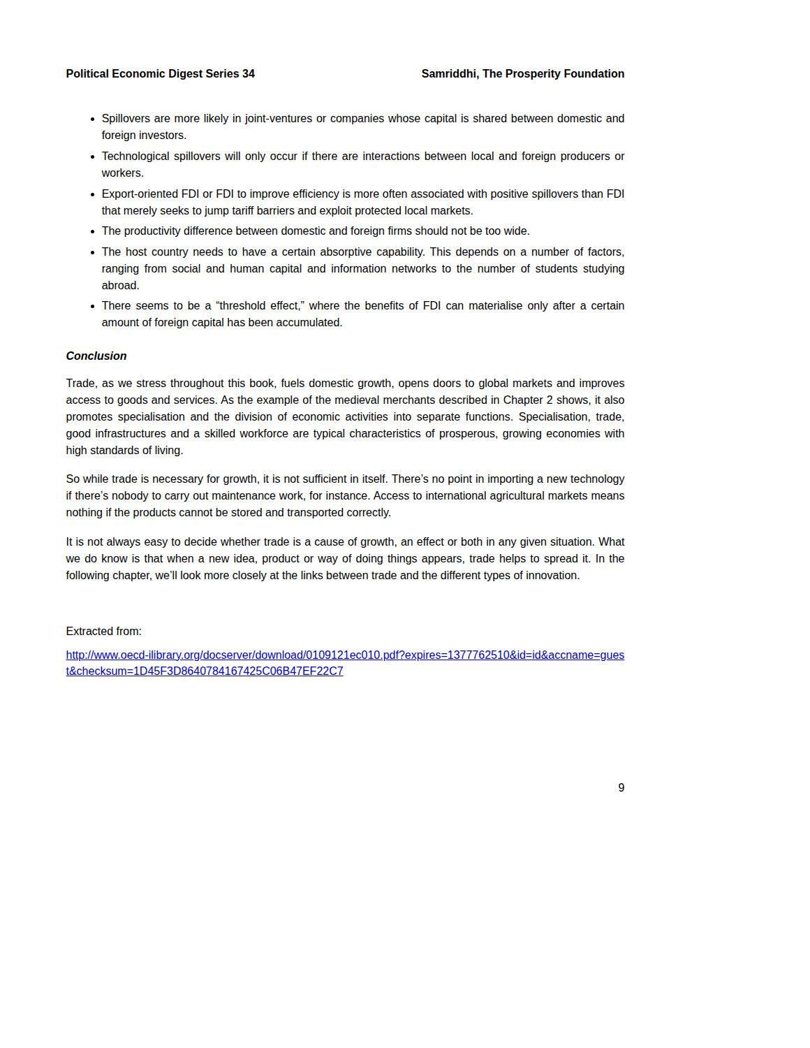Political Economic Digest Series 34
Samriddhi, The Prosperity Foundation
Spillovers are more likely in joint-ventures or companies whose capital is shared between domestic and foreign investors.
Technological spillovers will only occur if there are interactions between local and foreign producers or workers.
Export-oriented FDI or FDI to improve efficiency is more often associated with positive spillovers than FDI that merely seeks to jump tariff barriers and exploit protected local markets.
The productivity difference between domestic and foreign firms should not be too wide.
The host country needs to have a certain absorptive capability. This depends on a number of factors, ranging from social and human capital and information networks to the number of students studying abroad.
There seems to be a “threshold effect,” where the benefits of FDI can materialise only after a certain amount of foreign capital has been accumulated.
Conclusion
Trade, as we stress throughout this book, fuels domestic growth, opens doors to global markets and improves access to goods and services. As the example of the medieval merchants described in Chapter 2 shows, it also promotes specialisation and the division of economic activities into separate functions. Specialisation, trade, good infrastructures and a skilled workforce are typical characteristics of prosperous, growing economies with high standards of living.
So while trade is necessary for growth, it is not sufficient in itself. There’s no point in importing a new technology if there’s nobody to carry out maintenance work, for instance. Access to international agricultural markets means nothing if the products cannot be stored and transported correctly.
It is not always easy to decide whether trade is a cause of growth, an effect or both in any given situation. What we do know is that when a new idea, product or way of doing things appears, trade helps to spread it. In the following chapter, we’ll look more closely at the links between trade and the different types of innovation.
Extracted from:
http://www.oecd-ilibrary.org/docserver/download/0109121ec010.pdf?expires=1377762510&id=id&accname=guest&checksum=1D45F3D8640784167425C06B47EF22C7
9